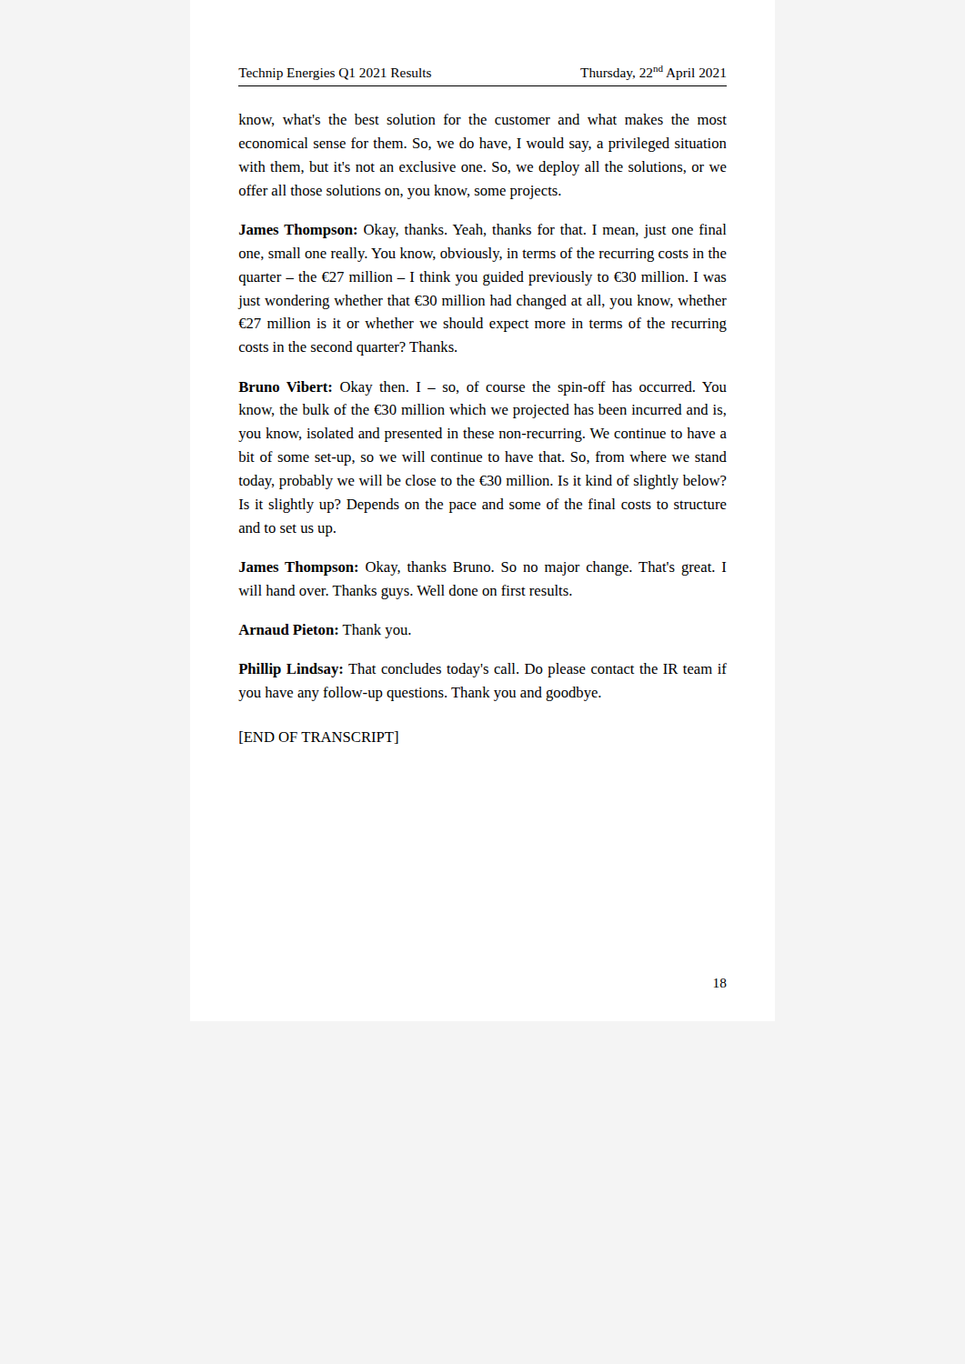Technip Energies Q1 2021 Results Thursday, 22nd April 2021
know, what's the best solution for the customer and what makes the most economical sense for them. So, we do have, I would say, a privileged situation with them, but it's not an exclusive one. So, we deploy all the solutions, or we offer all those solutions on, you know, some projects.
James Thompson: Okay, thanks. Yeah, thanks for that. I mean, just one final one, small one really. You know, obviously, in terms of the recurring costs in the quarter – the €27 million – I think you guided previously to €30 million. I was just wondering whether that €30 million had changed at all, you know, whether €27 million is it or whether we should expect more in terms of the recurring costs in the second quarter? Thanks.
Bruno Vibert: Okay then. I – so, of course the spin-off has occurred. You know, the bulk of the €30 million which we projected has been incurred and is, you know, isolated and presented in these non-recurring. We continue to have a bit of some set-up, so we will continue to have that. So, from where we stand today, probably we will be close to the €30 million. Is it kind of slightly below? Is it slightly up? Depends on the pace and some of the final costs to structure and to set us up.
James Thompson: Okay, thanks Bruno. So no major change. That's great. I will hand over. Thanks guys. Well done on first results.
Arnaud Pieton: Thank you.
Phillip Lindsay: That concludes today's call. Do please contact the IR team if you have any follow-up questions. Thank you and goodbye.
[END OF TRANSCRIPT]
18